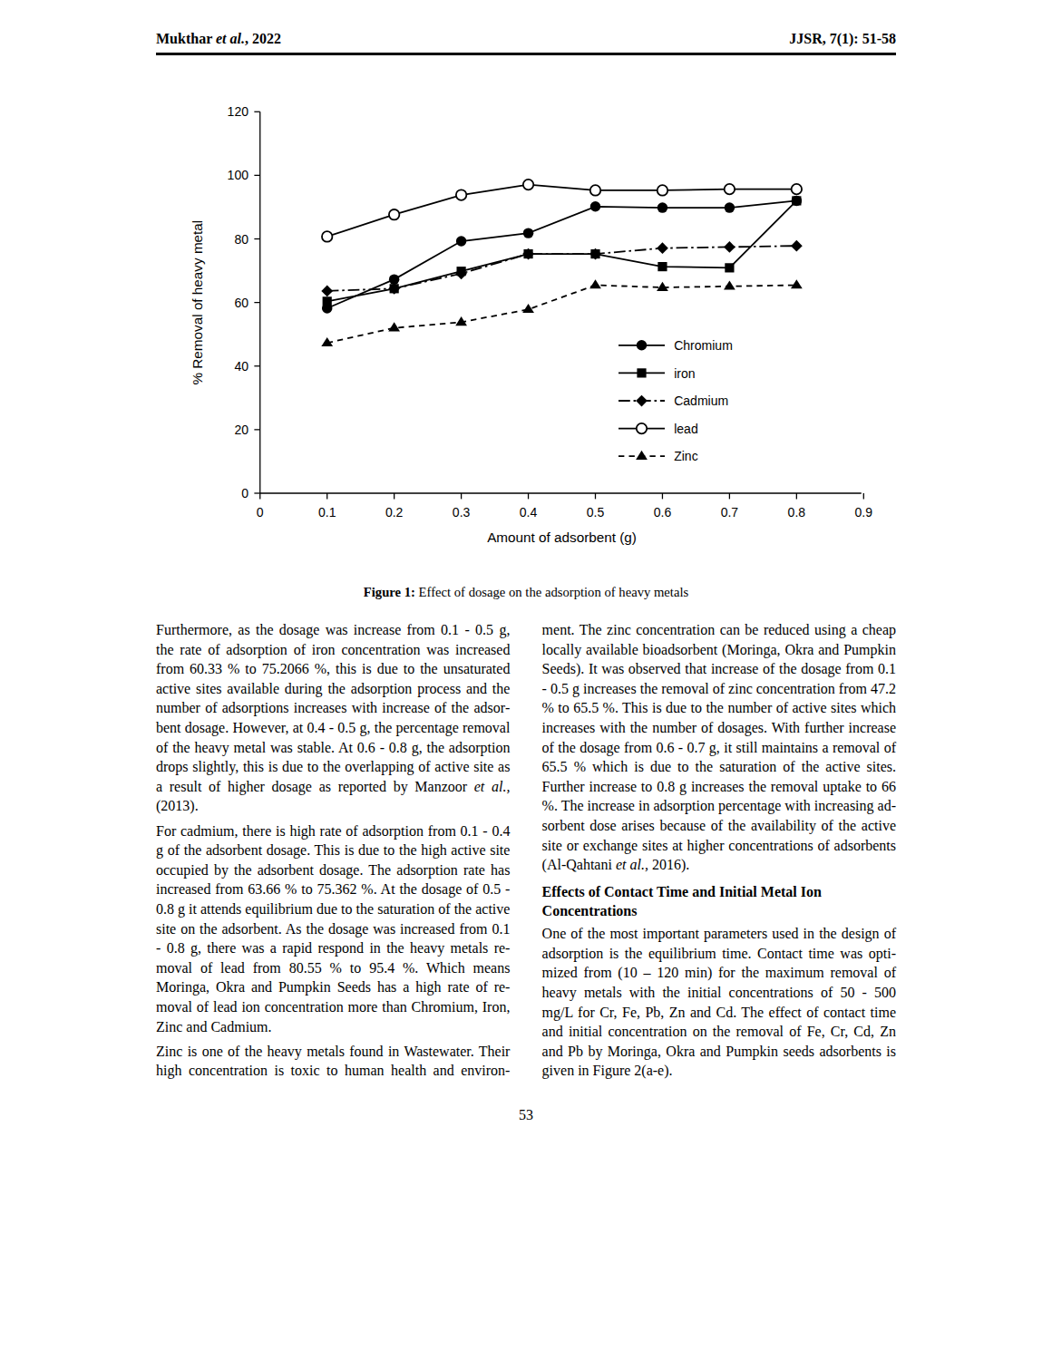Mukthar et al., 2022 JJSR, 7(1): 51-58
Effect of dosage on the adsorption of heavy metals Line chart showing percentage removal of heavy metal versus amount of adsorbent in grams from 0 to 0.9. Five series are plotted: Chromium, iron, Cadmium, lead and Zinc. Lead is highest, rising from about 80 percent at 0.1 g to about 95 percent at 0.8 g. Zinc is lowest, rising from about 47 percent to about 66 percent. 0 20 40 60 80 100 120 0 0.1 0.2 0.3 0.4 0.5 0.6 0.7 0.8 0.9 Amount of adsorbent (g) % Removal of heavy metal Chromium iron Cadmium lead Zinc
Figure 1: Effect of dosage on the adsorption of heavy metals
Furthermore, as the dosage was increase from 0.1 - 0.5 g, the rate of adsorption of iron concentration was increased from 60.33 % to 75.2066 %, this is due to the unsaturated active sites available during the adsorption process and the number of adsorptions increases with increase of the adsorbent dosage. However, at 0.4 - 0.5 g, the percentage removal of the heavy metal was stable. At 0.6 - 0.8 g, the adsorption drops slightly, this is due to the overlapping of active site as a result of higher dosage as reported by Manzoor et al., (2013).
For cadmium, there is high rate of adsorption from 0.1 - 0.4 g of the adsorbent dosage. This is due to the high active site occupied by the adsorbent dosage. The adsorption rate has increased from 63.66 % to 75.362 %. At the dosage of 0.5 - 0.8 g it attends equilibrium due to the saturation of the active site on the adsorbent. As the dosage was increased from 0.1 - 0.8 g, there was a rapid respond in the heavy metals removal of lead from 80.55 % to 95.4 %. Which means Moringa, Okra and Pumpkin Seeds has a high rate of removal of lead ion concentration more than Chromium, Iron, Zinc and Cadmium.
Zinc is one of the heavy metals found in Wastewater. Their high concentration is toxic to human health and environment. The zinc concentration can be reduced using a cheap locally available bioadsorbent (Moringa, Okra and Pumpkin Seeds). It was observed that increase of the dosage from 0.1 - 0.5 g increases the removal of zinc concentration from 47.2 % to 65.5 %. This is due to the number of active sites which increases with the number of dosages. With further increase of the dosage from 0.6 - 0.7 g, it still maintains a removal of 65.5 % which is due to the saturation of the active sites. Further increase to 0.8 g increases the removal uptake to 66 %. The increase in adsorption percentage with increasing adsorbent dose arises because of the availability of the active site or exchange sites at higher concentrations of adsorbents (Al-Qahtani et al., 2016).
Effects of Contact Time and Initial Metal Ion Concentrations
One of the most important parameters used in the design of adsorption is the equilibrium time. Contact time was optimized from (10 – 120 min) for the maximum removal of heavy metals with the initial concentrations of 50 - 500 mg/L for Cr, Fe, Pb, Zn and Cd. The effect of contact time and initial concentration on the removal of Fe, Cr, Cd, Zn and Pb by Moringa, Okra and Pumpkin seeds adsorbents is given in Figure 2(a-e).
53